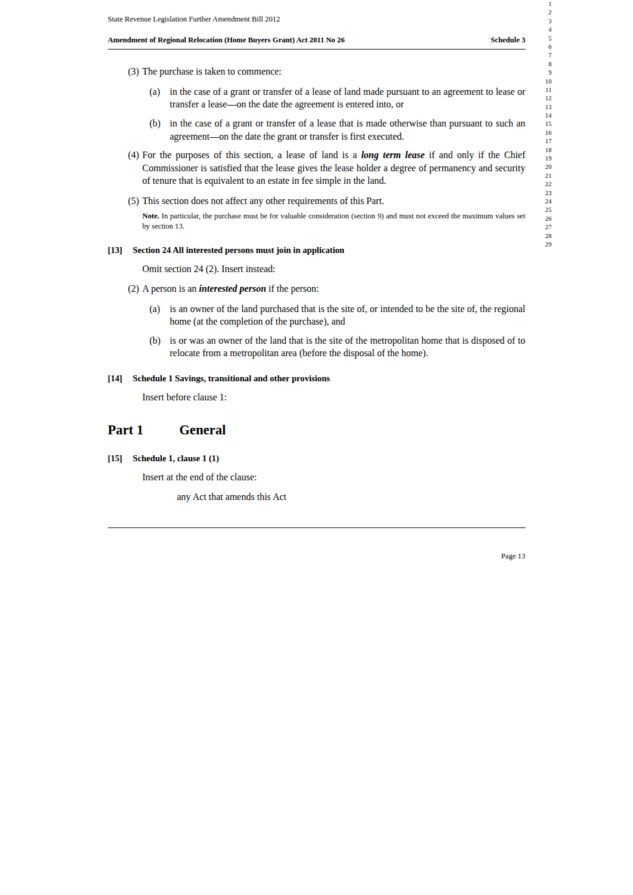State Revenue Legislation Further Amendment Bill 2012
Amendment of Regional Relocation (Home Buyers Grant) Act 2011 No 26
Schedule 3
(3)
The purchase is taken to commence:
(a)
in the case of a grant or transfer of a lease of land made pursuant to an agreement to lease or transfer a lease—on the date the agreement is entered into, or
(b)
in the case of a grant or transfer of a lease that is made otherwise than pursuant to such an agreement—on the date the grant or transfer is first executed.
(4)
For the purposes of this section, a lease of land is a long term lease if and only if the Chief Commissioner is satisfied that the lease gives the lease holder a degree of permanency and security of tenure that is equivalent to an estate in fee simple in the land.
(5)
This section does not affect any other requirements of this Part.
Note. In particular, the purchase must be for valuable consideration (section 9) and must not exceed the maximum values set by section 13.
[13] Section 24 All interested persons must join in application
Omit section 24 (2). Insert instead:
(2)
A person is an interested person if the person:
(a)
is an owner of the land purchased that is the site of, or intended to be the site of, the regional home (at the completion of the purchase), and
(b)
is or was an owner of the land that is the site of the metropolitan home that is disposed of to relocate from a metropolitan area (before the disposal of the home).
[14] Schedule 1 Savings, transitional and other provisions
Insert before clause 1:
Part 1
General
[15] Schedule 1, clause 1 (1)
Insert at the end of the clause:
any Act that amends this Act
Page 13
1
2
3
4
5
6
7
8
9
10
11
12
13
14
15
16
17
18
19
20
21
22
23
24
25
26
27
28
29